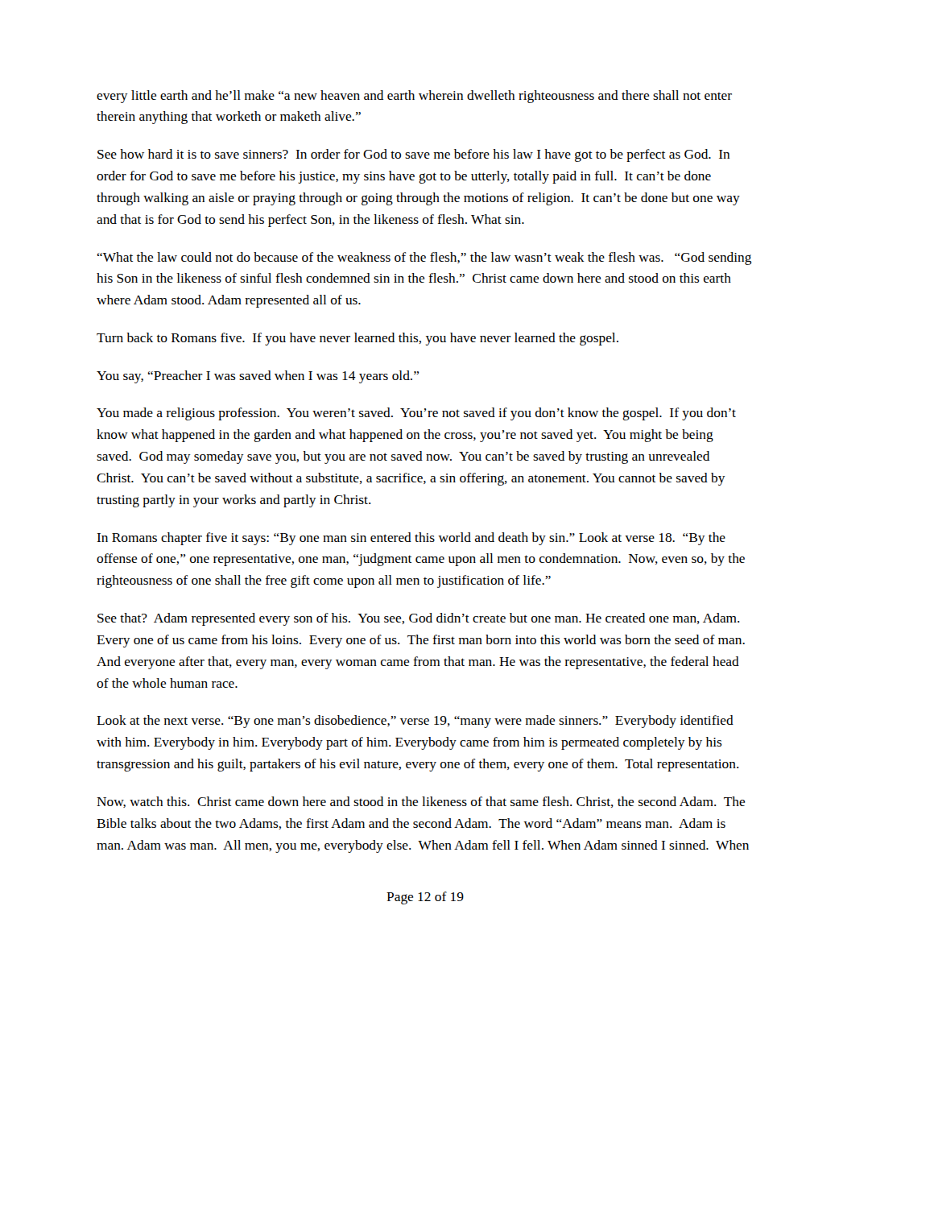every little earth and he’ll make “a new heaven and earth wherein dwelleth righteousness and there shall not enter therein anything that worketh or maketh alive.”
See how hard it is to save sinners? In order for God to save me before his law I have got to be perfect as God. In order for God to save me before his justice, my sins have got to be utterly, totally paid in full. It can’t be done through walking an aisle or praying through or going through the motions of religion. It can’t be done but one way and that is for God to send his perfect Son, in the likeness of flesh. What sin.
“What the law could not do because of the weakness of the flesh,” the law wasn’t weak the flesh was. “God sending his Son in the likeness of sinful flesh condemned sin in the flesh.” Christ came down here and stood on this earth where Adam stood. Adam represented all of us.
Turn back to Romans five. If you have never learned this, you have never learned the gospel.
You say, “Preacher I was saved when I was 14 years old.”
You made a religious profession. You weren’t saved. You’re not saved if you don’t know the gospel. If you don’t know what happened in the garden and what happened on the cross, you’re not saved yet. You might be being saved. God may someday save you, but you are not saved now. You can’t be saved by trusting an unrevealed Christ. You can’t be saved without a substitute, a sacrifice, a sin offering, an atonement. You cannot be saved by trusting partly in your works and partly in Christ.
In Romans chapter five it says: “By one man sin entered this world and death by sin.” Look at verse 18. “By the offense of one,” one representative, one man, “judgment came upon all men to condemnation. Now, even so, by the righteousness of one shall the free gift come upon all men to justification of life.”
See that? Adam represented every son of his. You see, God didn’t create but one man. He created one man, Adam. Every one of us came from his loins. Every one of us. The first man born into this world was born the seed of man. And everyone after that, every man, every woman came from that man. He was the representative, the federal head of the whole human race.
Look at the next verse. “By one man’s disobedience,” verse 19, “many were made sinners.” Everybody identified with him. Everybody in him. Everybody part of him. Everybody came from him is permeated completely by his transgression and his guilt, partakers of his evil nature, every one of them, every one of them. Total representation.
Now, watch this. Christ came down here and stood in the likeness of that same flesh. Christ, the second Adam. The Bible talks about the two Adams, the first Adam and the second Adam. The word “Adam” means man. Adam is man. Adam was man. All men, you me, everybody else. When Adam fell I fell. When Adam sinned I sinned. When
Page 12 of 19